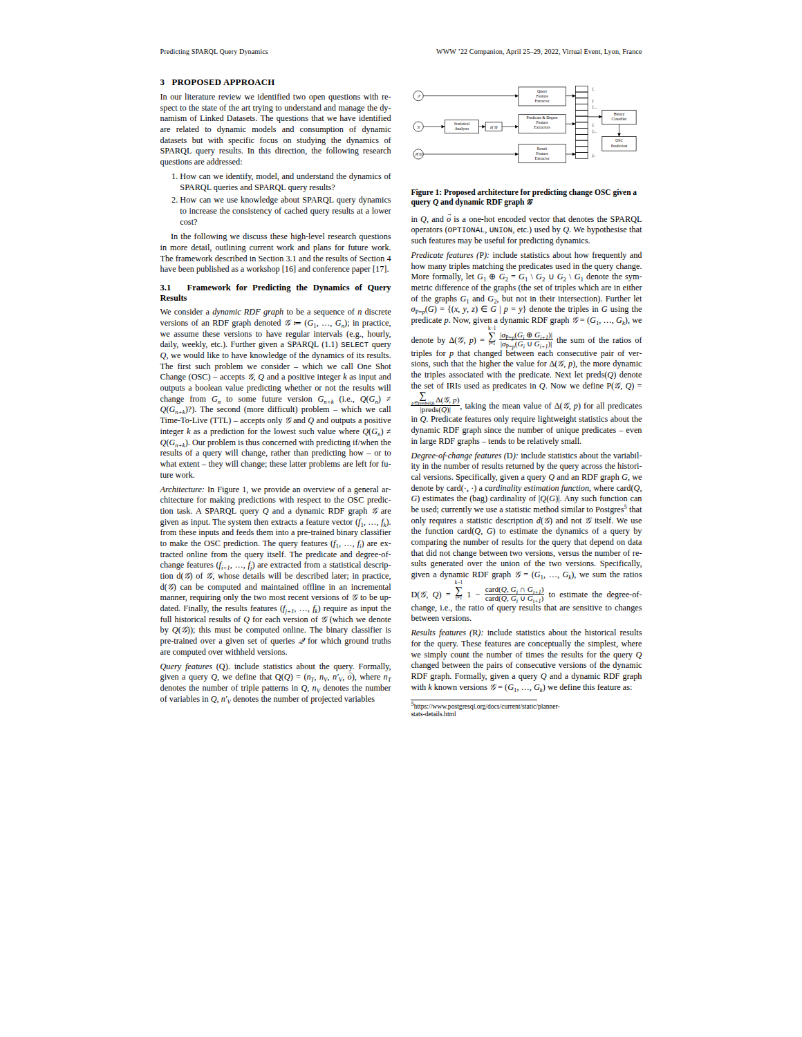Predicting SPARQL Query Dynamics
WWW ’22 Companion, April 25–29, 2022, Virtual Event, Lyon, France
3 PROPOSED APPROACH
In our literature review we identified two open questions with respect to the state of the art trying to understand and manage the dynamism of Linked Datasets. The questions that we have identified are related to dynamic models and consumption of dynamic datasets but with specific focus on studying the dynamics of SPARQL query results. In this direction, the following research questions are addressed:
How can we identify, model, and understand the dynamics of SPARQL queries and SPARQL query results?
How can we use knowledge about SPARQL query dynamics to increase the consistency of cached query results at a lower cost?
In the following we discuss these high-level research questions in more detail, outlining current work and plans for future work. The framework described in Section 3.1 and the results of Section 4 have been published as a workshop [16] and conference paper [17].
3.1 Framework for Predicting the Dynamics of Query Results
We consider a dynamic RDF graph to be a sequence of n discrete versions of an RDF graph denoted 𝒢 ≔ (G1, …, Gn); in practice, we assume these versions to have regular intervals (e.g., hourly, daily, weekly, etc.). Further given a SPARQL (1.1) SELECT query Q, we would like to have knowledge of the dynamics of its results. The first such problem we consider – which we call One Shot Change (OSC) – accepts 𝒢, Q and a positive integer k as input and outputs a boolean value predicting whether or not the results will change from Gn to some future version Gn+k (i.e., Q(Gn) ≠ Q(Gn+k)?). The second (more difficult) problem – which we call Time-To-Live (TTL) – accepts only 𝒢 and Q and outputs a positive integer k as a prediction for the lowest such value where Q(Gn) ≠ Q(Gn+k). Our problem is thus concerned with predicting if/when the results of a query will change, rather than predicting how – or to what extent – they will change; these latter problems are left for future work.
Architecture: In Figure 1, we provide an overview of a general architecture for making predictions with respect to the OSC prediction task. A SPARQL query Q and a dynamic RDF graph 𝒢 are given as input. The system then extracts a feature vector (f1, …, fk). from these inputs and feeds them into a pre-trained binary classifier to make the OSC prediction. The query features (f1, …, fi) are extracted online from the query itself. The predicate and degree-of-change features (fi+1, …, fj) are extracted from a statistical description d(𝒢) of 𝒢, whose details will be described later; in practice, d(𝒢) can be computed and maintained offline in an incremental manner, requiring only the two most recent versions of 𝒢 to be updated. Finally, the results features (fj+1, …, fk) require as input the full historical results of Q for each version of 𝒢 (which we denote by Q(𝒢)); this must be computed online. The binary classifier is pre-trained over a given set of queries 𝒬 for which ground truths are computed over withheld versions.
Query features (Q). include statistics about the query. Formally, given a query Q, we define that Q(Q) = (nT, nV, n′V, o), where nT denotes the number of triple patterns in Q, nV denotes the number of variables in Q, n′V denotes the number of projected variables
𝒬 𝒢 𝒬(𝒢) Statistical Analyser d(𝒢) Query Feature Extractor Predicate & Degree Feature Extractors Result Feature Extractor Binary Classifier OSC Prediction f₁ fᵢ fᵢ₊₁ fⱼ fⱼ₊₁ fₖ
Figure 1: Proposed architecture for predicting change OSC given a query Q and dynamic RDF graph 𝒢
in Q, and o is a one-hot encoded vector that denotes the SPARQL operators (OPTIONAL, UNION, etc.) used by Q. We hypothesise that such features may be useful for predicting dynamics.
Predicate features (P): include statistics about how frequently and how many triples matching the predicates used in the query change. More formally, let G1 ⊕ G2 = G1 \ G2 ∪ G2 \ G1 denote the symmetric difference of the graphs (the set of triples which are in either of the graphs G1 and G2, but not in their intersection). Further let σP=p(G) = {(x, y, z) ∈ G | p = y} denote the triples in G using the predicate p. Now, given a dynamic RDF graph 𝒢 = (G1, …, Gk), we denote by Δ(𝒢, p) = k−1∑i=1 |σP=p(Gi ⊕ Gi+1)||σP=p(Gi ∪ Gi+1)| the sum of the ratios of triples for p that changed between each consecutive pair of versions, such that the higher the value for Δ(𝒢, p), the more dynamic the triples associated with the predicate. Next let preds(Q) denote the set of IRIs used as predicates in Q. Now we define P(𝒢, Q) = ∑p∈preds(Q) Δ(𝒢, p)|preds(Q)|, taking the mean value of Δ(𝒢, p) for all predicates in Q. Predicate features only require lightweight statistics about the dynamic RDF graph since the number of unique predicates – even in large RDF graphs – tends to be relatively small.
Degree-of-change features (D): include statistics about the variability in the number of results returned by the query across the historical versions. Specifically, given a query Q and an RDF graph G, we denote by card(·, ·) a cardinality estimation function, where card(Q, G) estimates the (bag) cardinality of |Q(G)|. Any such function can be used; currently we use a statistic method similar to Postgres5 that only requires a statistic description d(𝒢) and not 𝒢 itself. We use the function card(Q, G) to estimate the dynamics of a query by comparing the number of results for the query that depend on data that did not change between two versions, versus the number of results generated over the union of the two versions. Specifically, given a dynamic RDF graph 𝒢 = (G1, …, Gk), we sum the ratios D(𝒢, Q) = k−1∑i=1 1 − card(Q, Gi ∩ Gi+1) card(Q, Gi ∪ Gi+1) to estimate the degree-of-change, i.e., the ratio of query results that are sensitive to changes between versions.
Results features (R): include statistics about the historical results for the query. These features are conceptually the simplest, where we simply count the number of times the results for the query Q changed between the pairs of consecutive versions of the dynamic RDF graph. Formally, given a query Q and a dynamic RDF graph with k known versions 𝒢 = (G1, …, Gk) we define this feature as:
5https://www.postgresql.org/docs/current/static/planner-stats-details.html